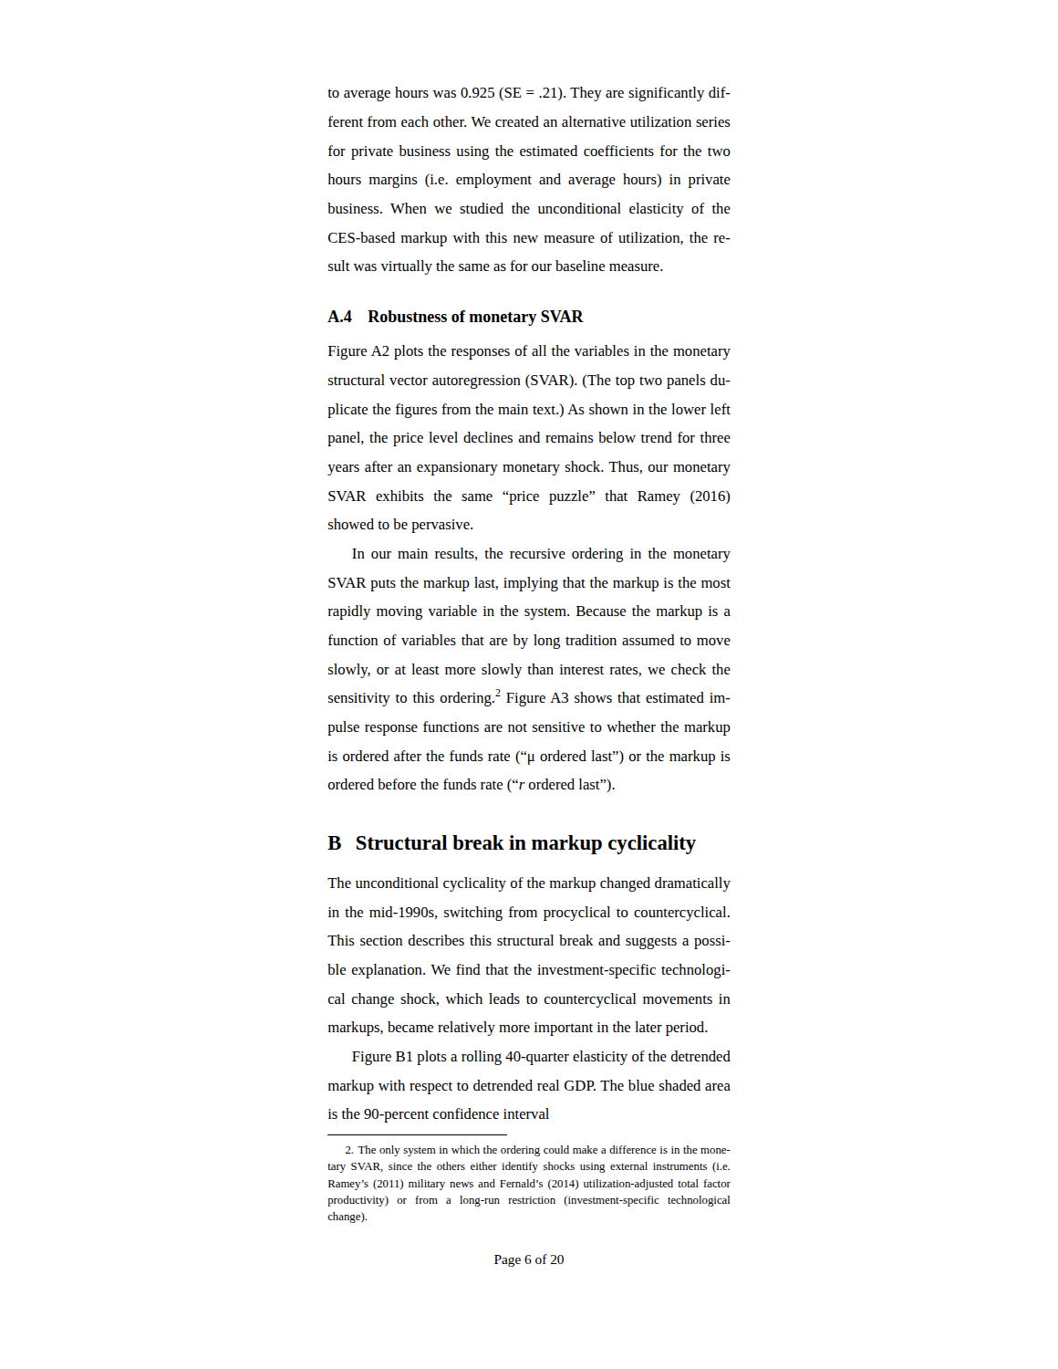to average hours was 0.925 (SE = .21). They are significantly different from each other. We created an alternative utilization series for private business using the estimated coefficients for the two hours margins (i.e. employment and average hours) in private business. When we studied the unconditional elasticity of the CES-based markup with this new measure of utilization, the result was virtually the same as for our baseline measure.
A.4 Robustness of monetary SVAR
Figure A2 plots the responses of all the variables in the monetary structural vector autoregression (SVAR). (The top two panels duplicate the figures from the main text.) As shown in the lower left panel, the price level declines and remains below trend for three years after an expansionary monetary shock. Thus, our monetary SVAR exhibits the same “price puzzle” that Ramey (2016) showed to be pervasive.
In our main results, the recursive ordering in the monetary SVAR puts the markup last, implying that the markup is the most rapidly moving variable in the system. Because the markup is a function of variables that are by long tradition assumed to move slowly, or at least more slowly than interest rates, we check the sensitivity to this ordering.2 Figure A3 shows that estimated impulse response functions are not sensitive to whether the markup is ordered after the funds rate (“μ ordered last”) or the markup is ordered before the funds rate (“r ordered last”).
BStructural break in markup cyclicality
The unconditional cyclicality of the markup changed dramatically in the mid-1990s, switching from procyclical to countercyclical. This section describes this structural break and suggests a possible explanation. We find that the investment-specific technological change shock, which leads to countercyclical movements in markups, became relatively more important in the later period.
Figure B1 plots a rolling 40-quarter elasticity of the detrended markup with respect to detrended real GDP. The blue shaded area is the 90-percent confidence interval
2. The only system in which the ordering could make a difference is in the monetary SVAR, since the others either identify shocks using external instruments (i.e. Ramey’s (2011) military news and Fernald’s (2014) utilization-adjusted total factor productivity) or from a long-run restriction (investment-specific technological change).
Page 6 of 20